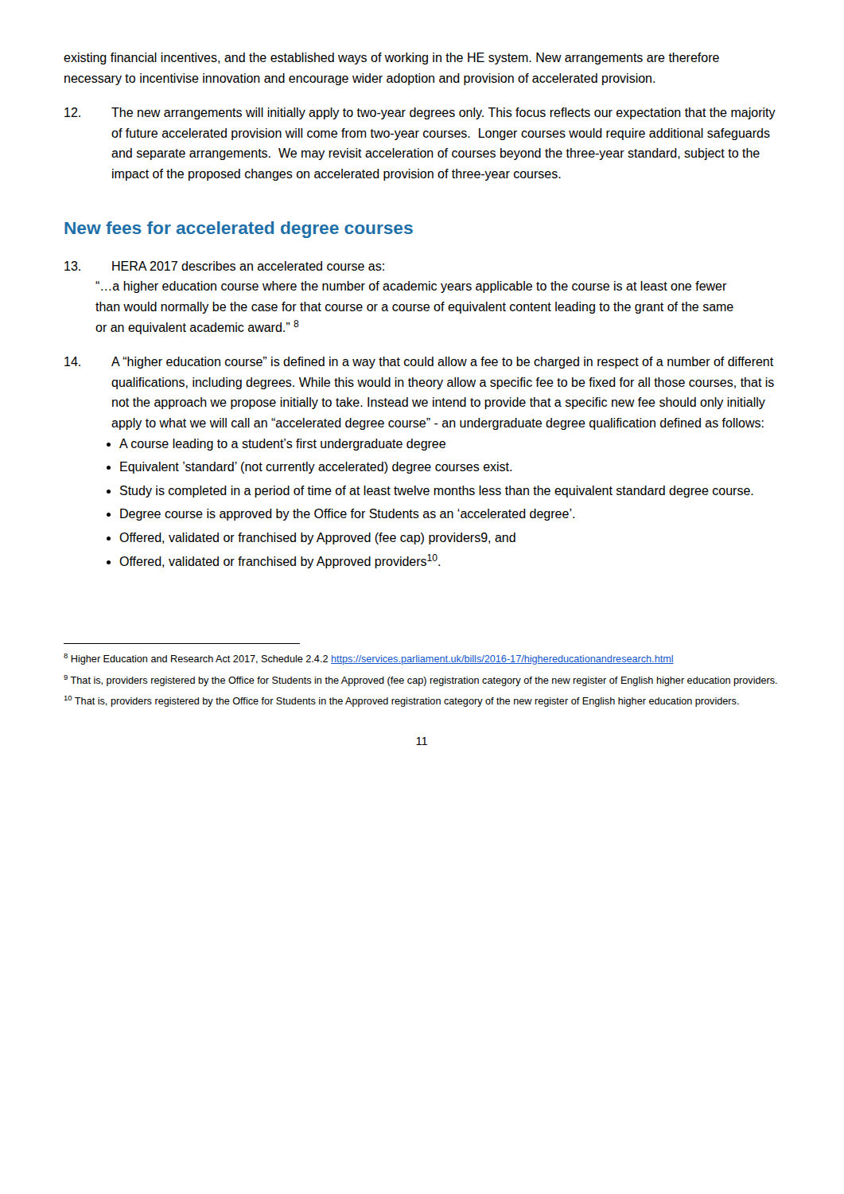existing financial incentives, and the established ways of working in the HE system. New arrangements are therefore necessary to incentivise innovation and encourage wider adoption and provision of accelerated provision.
12.
The new arrangements will initially apply to two-year degrees only. This focus reflects our expectation that the majority of future accelerated provision will come from two-year courses. Longer courses would require additional safeguards and separate arrangements. We may revisit acceleration of courses beyond the three-year standard, subject to the impact of the proposed changes on accelerated provision of three-year courses.
New fees for accelerated degree courses
13.
HERA 2017 describes an accelerated course as:
“…a higher education course where the number of academic years applicable to the course is at least one fewer than would normally be the case for that course or a course of equivalent content leading to the grant of the same or an equivalent academic award.” 8
14.
A “higher education course” is defined in a way that could allow a fee to be charged in respect of a number of different qualifications, including degrees. While this would in theory allow a specific fee to be fixed for all those courses, that is not the approach we propose initially to take. Instead we intend to provide that a specific new fee should only initially apply to what we will call an “accelerated degree course” - an undergraduate degree qualification defined as follows:
A course leading to a student’s first undergraduate degree
Equivalent ’standard’ (not currently accelerated) degree courses exist.
Study is completed in a period of time of at least twelve months less than the equivalent standard degree course.
Degree course is approved by the Office for Students as an ‘accelerated degree’.
Offered, validated or franchised by Approved (fee cap) providers9, and
Offered, validated or franchised by Approved providers10.
8 Higher Education and Research Act 2017, Schedule 2.4.2 https://services.parliament.uk/bills/2016-17/highereducationandresearch.html
9 That is, providers registered by the Office for Students in the Approved (fee cap) registration category of the new register of English higher education providers.
10 That is, providers registered by the Office for Students in the Approved registration category of the new register of English higher education providers.
11